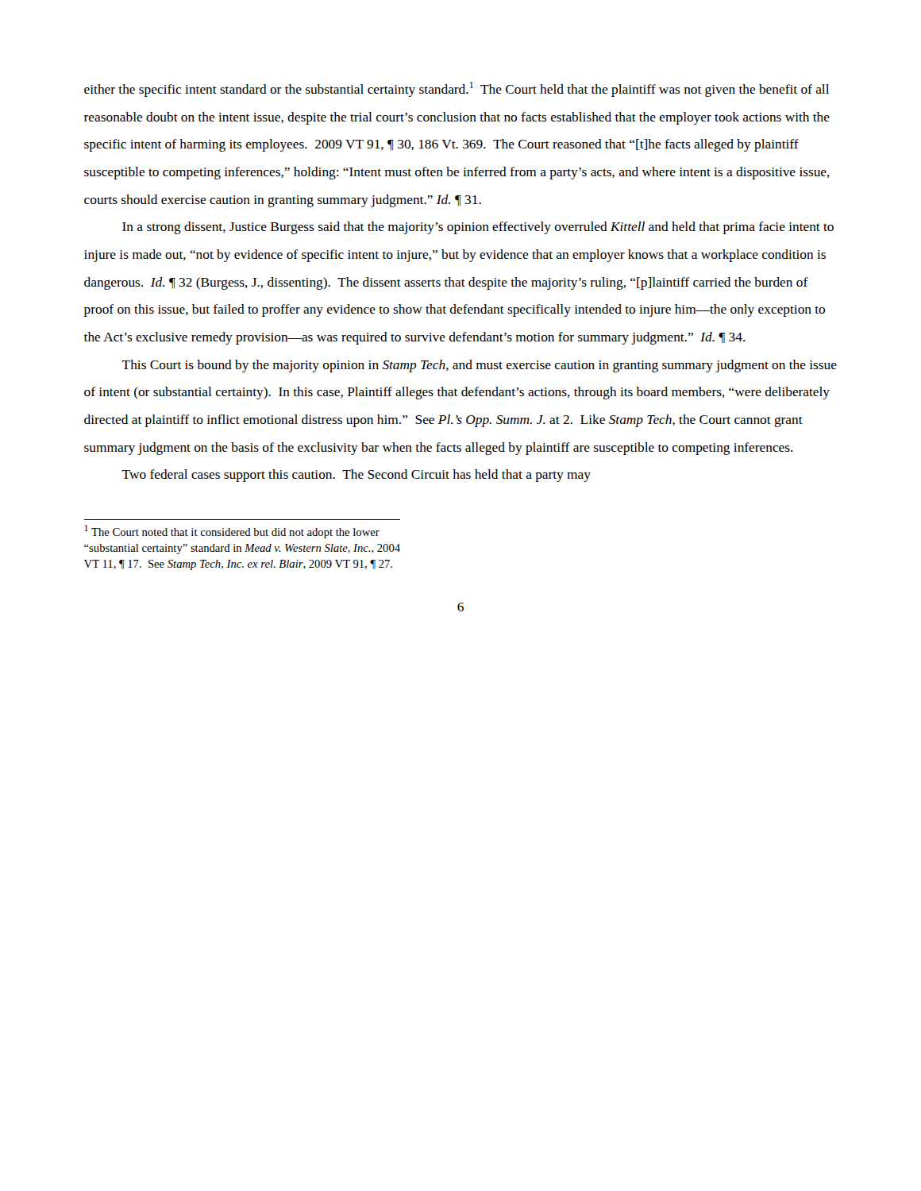either the specific intent standard or the substantial certainty standard.1 The Court held that the plaintiff was not given the benefit of all reasonable doubt on the intent issue, despite the trial court’s conclusion that no facts established that the employer took actions with the specific intent of harming its employees. 2009 VT 91, ¶ 30, 186 Vt. 369. The Court reasoned that “[t]he facts alleged by plaintiff susceptible to competing inferences,” holding: “Intent must often be inferred from a party’s acts, and where intent is a dispositive issue, courts should exercise caution in granting summary judgment.” Id. ¶ 31.
In a strong dissent, Justice Burgess said that the majority’s opinion effectively overruled Kittell and held that prima facie intent to injure is made out, “not by evidence of specific intent to injure,” but by evidence that an employer knows that a workplace condition is dangerous. Id. ¶ 32 (Burgess, J., dissenting). The dissent asserts that despite the majority’s ruling, “[p]laintiff carried the burden of proof on this issue, but failed to proffer any evidence to show that defendant specifically intended to injure him—the only exception to the Act’s exclusive remedy provision—as was required to survive defendant’s motion for summary judgment.” Id. ¶ 34.
This Court is bound by the majority opinion in Stamp Tech, and must exercise caution in granting summary judgment on the issue of intent (or substantial certainty). In this case, Plaintiff alleges that defendant’s actions, through its board members, “were deliberately directed at plaintiff to inflict emotional distress upon him.” See Pl.’s Opp. Summ. J. at 2. Like Stamp Tech, the Court cannot grant summary judgment on the basis of the exclusivity bar when the facts alleged by plaintiff are susceptible to competing inferences.
Two federal cases support this caution. The Second Circuit has held that a party may
1 The Court noted that it considered but did not adopt the lower “substantial certainty” standard in Mead v. Western Slate, Inc., 2004 VT 11, ¶ 17. See Stamp Tech, Inc. ex rel. Blair, 2009 VT 91, ¶ 27.
6